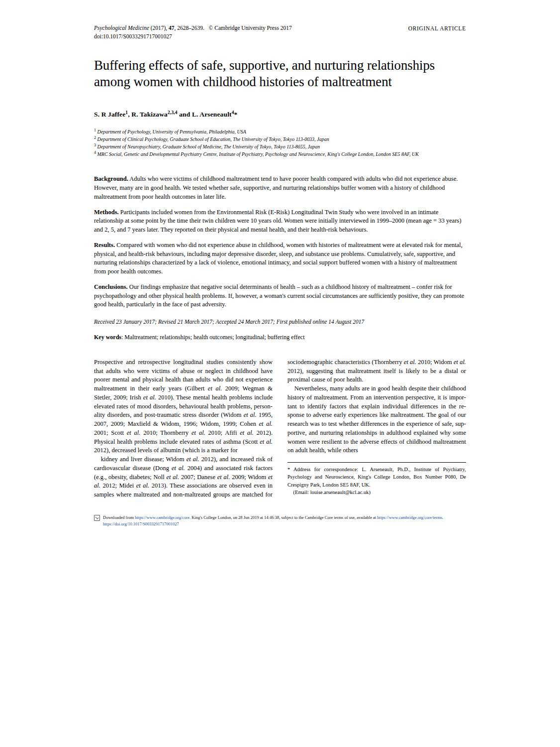Psychological Medicine (2017), 47, 2628–2639. © Cambridge University Press 2017
doi:10.1017/S0033291717001027
ORIGINAL ARTICLE
Buffering effects of safe, supportive, and nurturing relationships among women with childhood histories of maltreatment
S. R Jaffee1, R. Takizawa2,3,4 and L. Arseneault4*
1 Department of Psychology, University of Pennsylvania, Philadelphia, USA
2 Department of Clinical Psychology, Graduate School of Education, The University of Tokyo, Tokyo 113-0033, Japan
3 Department of Neuropsychiatry, Graduate School of Medicine, The University of Tokyo, Tokyo 113-8655, Japan
4 MRC Social, Genetic and Developmental Psychiatry Centre, Institute of Psychiatry, Psychology and Neuroscience, King's College London, London SE5 8AF, UK
Background. Adults who were victims of childhood maltreatment tend to have poorer health compared with adults who did not experience abuse. However, many are in good health. We tested whether safe, supportive, and nurturing relationships buffer women with a history of childhood maltreatment from poor health outcomes in later life.
Methods. Participants included women from the Environmental Risk (E-Risk) Longitudinal Twin Study who were involved in an intimate relationship at some point by the time their twin children were 10 years old. Women were initially interviewed in 1999–2000 (mean age = 33 years) and 2, 5, and 7 years later. They reported on their physical and mental health, and their health-risk behaviours.
Results. Compared with women who did not experience abuse in childhood, women with histories of maltreatment were at elevated risk for mental, physical, and health-risk behaviours, including major depressive disorder, sleep, and substance use problems. Cumulatively, safe, supportive, and nurturing relationships characterized by a lack of violence, emotional intimacy, and social support buffered women with a history of maltreatment from poor health outcomes.
Conclusions. Our findings emphasize that negative social determinants of health – such as a childhood history of maltreatment – confer risk for psychopathology and other physical health problems. If, however, a woman's current social circumstances are sufficiently positive, they can promote good health, particularly in the face of past adversity.
Received 23 January 2017; Revised 21 March 2017; Accepted 24 March 2017; First published online 14 August 2017
Key words: Maltreatment; relationships; health outcomes; longitudinal; buffering effect
Prospective and retrospective longitudinal studies consistently show that adults who were victims of abuse or neglect in childhood have poorer mental and physical health than adults who did not experience maltreatment in their early years (Gilbert et al. 2009; Wegman & Stetler, 2009; Irish et al. 2010). These mental health problems include elevated rates of mood disorders, behavioural health problems, personality disorders, and post-traumatic stress disorder (Widom et al. 1995, 2007, 2009; Maxfield & Widom, 1996; Widom, 1999; Cohen et al. 2001; Scott et al. 2010; Thornberry et al. 2010; Afifi et al. 2012). Physical health problems include elevated rates of asthma (Scott et al. 2012), decreased levels of albumin (which is a marker for
kidney and liver disease; Widom et al. 2012), and increased risk of cardiovascular disease (Dong et al. 2004) and associated risk factors (e.g., obesity, diabetes; Noll et al. 2007; Danese et al. 2009; Widom et al. 2012; Midei et al. 2013). These associations are observed even in samples where maltreated and non-maltreated groups are matched for sociodemographic characteristics (Thornberry et al. 2010; Widom et al. 2012), suggesting that maltreatment itself is likely to be a distal or proximal cause of poor health.
Nevertheless, many adults are in good health despite their childhood history of maltreatment. From an intervention perspective, it is important to identify factors that explain individual differences in the response to adverse early experiences like maltreatment. The goal of our research was to test whether differences in the experience of safe, supportive, and nurturing relationships in adulthood explained why some women were resilient to the adverse effects of childhood maltreatment on adult health, while others
* Address for correspondence: L. Arseneault, Ph.D., Institute of Psychiatry, Psychology and Neuroscience, King's College London, Box Number P080, De Crespigny Park, London SE5 8AF, UK.
(Email: louise.arseneault@kcl.ac.uk)
Downloaded from https://www.cambridge.org/core. King's College London, on 28 Jun 2019 at 14:46:38, subject to the Cambridge Core terms of use, available at https://www.cambridge.org/core/terms.
https://doi.org/10.1017/S0033291717001027